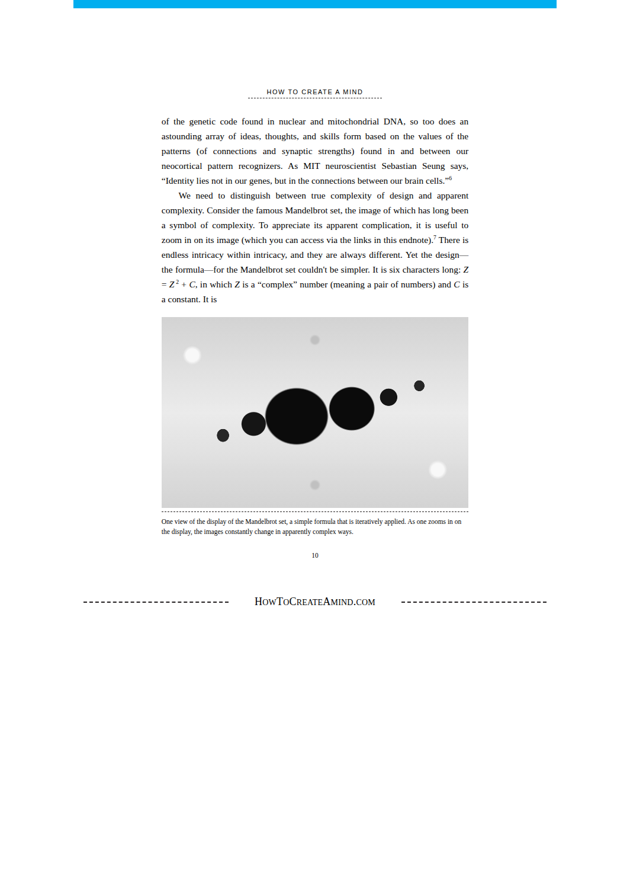HOW TO CREATE A MIND
of the genetic code found in nuclear and mitochondrial DNA, so too does an astounding array of ideas, thoughts, and skills form based on the values of the patterns (of connections and synaptic strengths) found in and between our neocortical pattern recognizers. As MIT neuroscientist Sebastian Seung says, “Identity lies not in our genes, but in the connections between our brain cells.”6
We need to distinguish between true complexity of design and apparent complexity. Consider the famous Mandelbrot set, the image of which has long been a symbol of complexity. To appreciate its apparent complication, it is useful to zoom in on its image (which you can access via the links in this endnote).7 There is endless intricacy within intricacy, and they are always different. Yet the design—the formula—for the Mandelbrot set couldn't be simpler. It is six characters long: Z = Z 2 + C, in which Z is a “complex” number (meaning a pair of numbers) and C is a constant. It is
One view of the display of the Mandelbrot set, a simple formula that is iteratively applied. As one zooms in on the display, the images constantly change in apparently complex ways.
10
HOWTOCREATEAMIND.COM